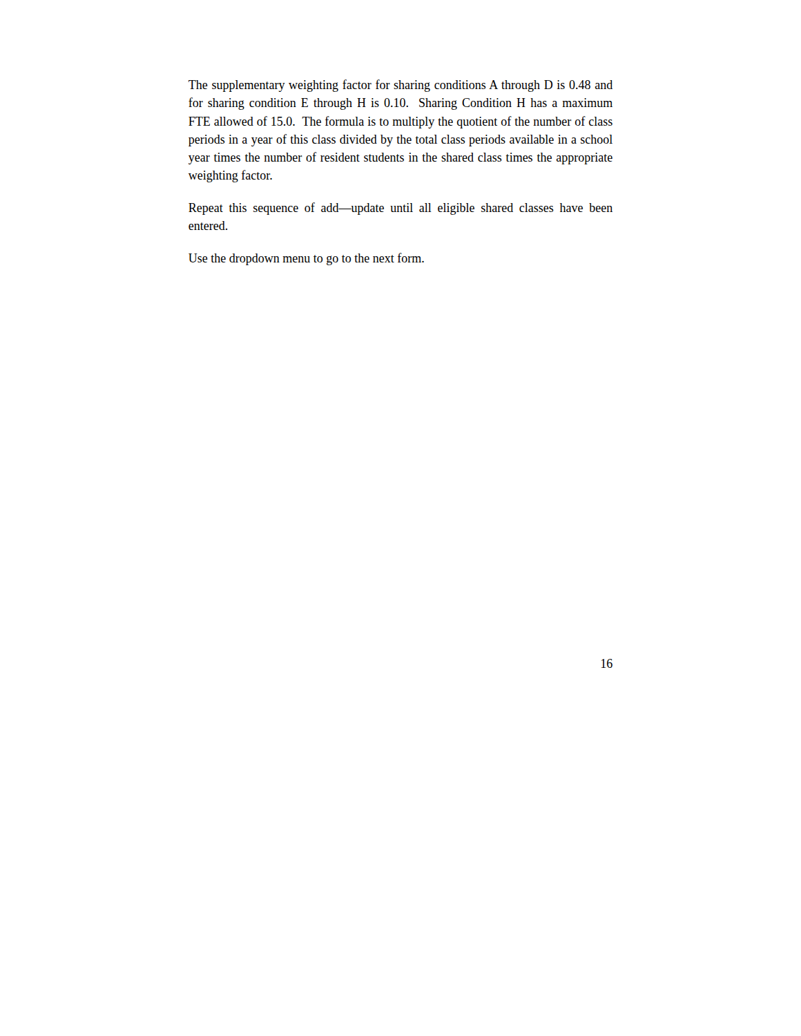The supplementary weighting factor for sharing conditions A through D is 0.48 and for sharing condition E through H is 0.10. Sharing Condition H has a maximum FTE allowed of 15.0. The formula is to multiply the quotient of the number of class periods in a year of this class divided by the total class periods available in a school year times the number of resident students in the shared class times the appropriate weighting factor.
Repeat this sequence of add—update until all eligible shared classes have been entered.
Use the dropdown menu to go to the next form.
16